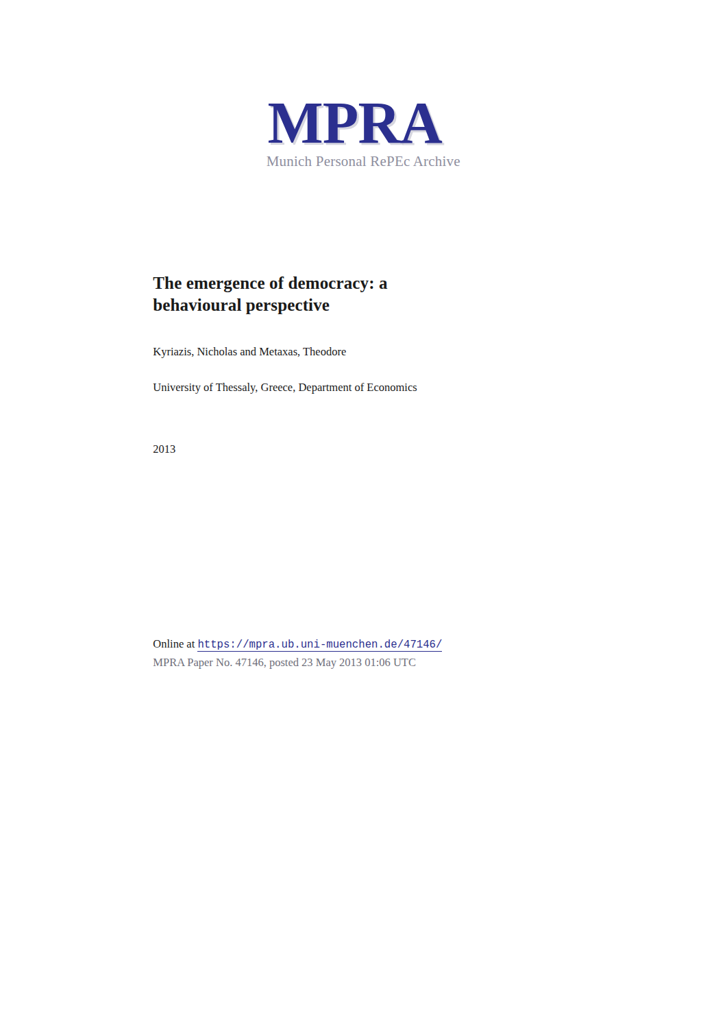MPRA
Munich Personal RePEc Archive
The emergence of democracy: a
behavioural perspective
Kyriazis, Nicholas and Metaxas, Theodore
University of Thessaly, Greece, Department of Economics
2013
Online at https://mpra.ub.uni-muenchen.de/47146/
MPRA Paper No. 47146, posted 23 May 2013 01:06 UTC